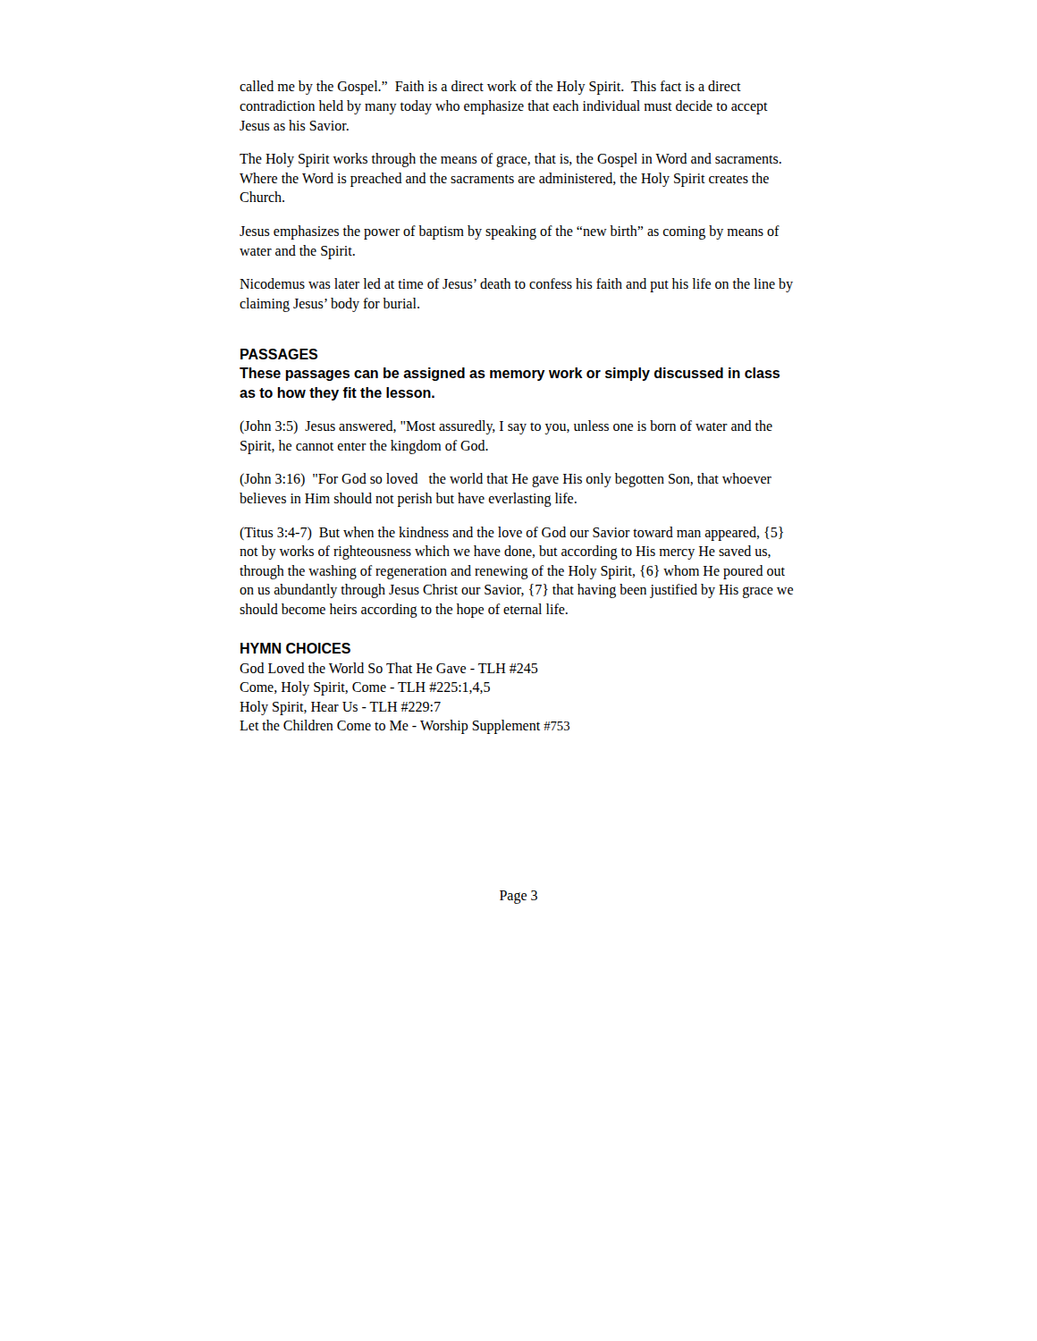called me by the Gospel.” Faith is a direct work of the Holy Spirit. This fact is a direct contradiction held by many today who emphasize that each individual must decide to accept Jesus as his Savior.
The Holy Spirit works through the means of grace, that is, the Gospel in Word and sacraments. Where the Word is preached and the sacraments are administered, the Holy Spirit creates the Church.
Jesus emphasizes the power of baptism by speaking of the “new birth” as coming by means of water and the Spirit.
Nicodemus was later led at time of Jesus’ death to confess his faith and put his life on the line by claiming Jesus’ body for burial.
PASSAGES
These passages can be assigned as memory work or simply discussed in class as to how they fit the lesson.
(John 3:5) Jesus answered, "Most assuredly, I say to you, unless one is born of water and the Spirit, he cannot enter the kingdom of God.
(John 3:16) "For God so loved the world that He gave His only begotten Son, that whoever believes in Him should not perish but have everlasting life.
(Titus 3:4-7) But when the kindness and the love of God our Savior toward man appeared, {5} not by works of righteousness which we have done, but according to His mercy He saved us, through the washing of regeneration and renewing of the Holy Spirit, {6} whom He poured out on us abundantly through Jesus Christ our Savior, {7} that having been justified by His grace we should become heirs according to the hope of eternal life.
HYMN CHOICES
God Loved the World So That He Gave - TLH #245
Come, Holy Spirit, Come - TLH #225:1,4,5
Holy Spirit, Hear Us - TLH #229:7
Let the Children Come to Me - Worship Supplement #753
Page 3